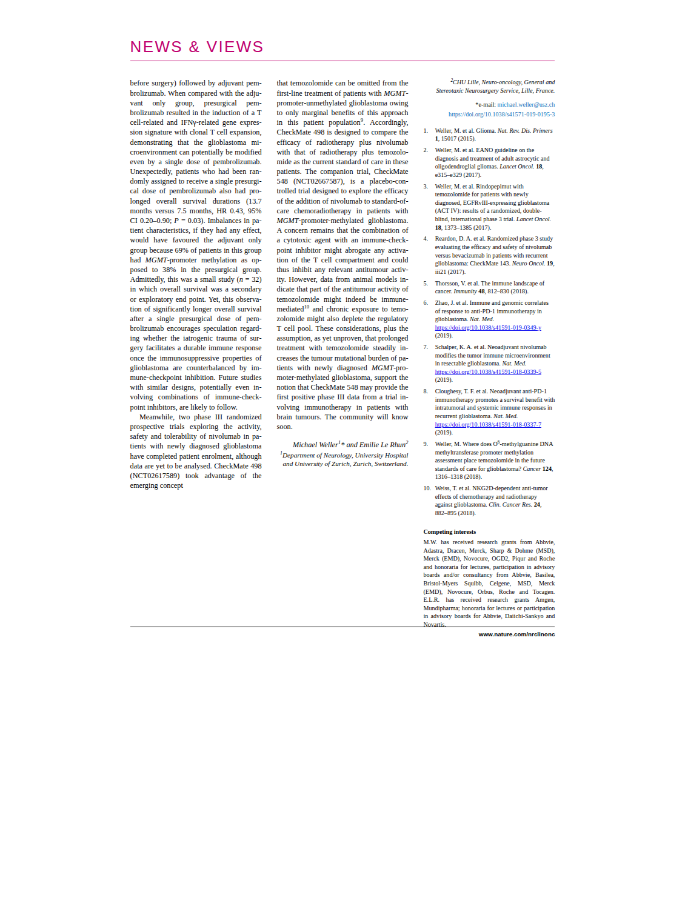NEWS & VIEWS
before surgery) followed by adjuvant pembrolizumab. When compared with the adjuvant only group, presurgical pembrolizumab resulted in the induction of a T cell-related and IFNγ-related gene expression signature with clonal T cell expansion, demonstrating that the glioblastoma microenvironment can potentially be modified even by a single dose of pembrolizumab. Unexpectedly, patients who had been randomly assigned to receive a single presurgical dose of pembrolizumab also had prolonged overall survival durations (13.7 months versus 7.5 months, HR 0.43, 95% CI 0.20–0.90; P = 0.03). Imbalances in patient characteristics, if they had any effect, would have favoured the adjuvant only group because 69% of patients in this group had MGMT-promoter methylation as opposed to 38% in the presurgical group. Admittedly, this was a small study (n = 32) in which overall survival was a secondary or exploratory end point. Yet, this observation of significantly longer overall survival after a single presurgical dose of pembrolizumab encourages speculation regarding whether the iatrogenic trauma of surgery facilitates a durable immune response once the immunosuppressive properties of glioblastoma are counterbalanced by immune-checkpoint inhibition. Future studies with similar designs, potentially even involving combinations of immune-checkpoint inhibitors, are likely to follow.
Meanwhile, two phase III randomized prospective trials exploring the activity, safety and tolerability of nivolumab in patients with newly diagnosed glioblastoma have completed patient enrolment, although data are yet to be analysed. CheckMate 498 (NCT02617589) took advantage of the emerging concept
that temozolomide can be omitted from the first-line treatment of patients with MGMT-promoter-unmethylated glioblastoma owing to only marginal benefits of this approach in this patient population9. Accordingly, CheckMate 498 is designed to compare the efficacy of radiotherapy plus nivolumab with that of radiotherapy plus temozolomide as the current standard of care in these patients. The companion trial, CheckMate 548 (NCT02667587), is a placebo-controlled trial designed to explore the efficacy of the addition of nivolumab to standard-of-care chemoradiotherapy in patients with MGMT-promoter-methylated glioblastoma. A concern remains that the combination of a cytotoxic agent with an immune-checkpoint inhibitor might abrogate any activation of the T cell compartment and could thus inhibit any relevant antitumour activity. However, data from animal models indicate that part of the antitumour activity of temozolomide might indeed be immune-mediated10 and chronic exposure to temozolomide might also deplete the regulatory T cell pool. These considerations, plus the assumption, as yet unproven, that prolonged treatment with temozolomide steadily increases the tumour mutational burden of patients with newly diagnosed MGMT-promoter-methylated glioblastoma, support the notion that CheckMate 548 may provide the first positive phase III data from a trial involving immunotherapy in patients with brain tumours. The community will know soon.
Michael Weller1* and Emilie Le Rhun2
1Department of Neurology, University Hospital and University of Zurich, Zurich, Switzerland.
2CHU Lille, Neuro-oncology, General and Stereotaxic Neurosurgery Service, Lille, France.
*e-mail: michael.weller@usz.ch
https://doi.org/10.1038/s41571-019-0195-3
Weller, M. et al. Glioma. Nat. Rev. Dis. Primers 1, 15017 (2015).
Weller, M. et al. EANO guideline on the diagnosis and treatment of adult astrocytic and oligodendroglial gliomas. Lancet Oncol. 18, e315–e329 (2017).
Weller, M. et al. Rindopepimut with temozolomide for patients with newly diagnosed, EGFRvIII-expressing glioblastoma (ACT IV): results of a randomized, double-blind, international phase 3 trial. Lancet Oncol. 18, 1373–1385 (2017).
Reardon, D. A. et al. Randomized phase 3 study evaluating the efficacy and safety of nivolumab versus bevacizumab in patients with recurrent glioblastoma: CheckMate 143. Neuro Oncol. 19, iii21 (2017).
Thorsson, V. et al. The immune landscape of cancer. Immunity 48, 812–830 (2018).
Zhao, J. et al. Immune and genomic correlates of response to anti-PD-1 immunotherapy in glioblastoma. Nat. Med. https://doi.org/10.1038/s41591-019-0349-y (2019).
Schalper, K. A. et al. Neoadjuvant nivolumab modifies the tumor immune microenvironment in resectable glioblastoma. Nat. Med. https://doi.org/10.1038/s41591-018-0339-5 (2019).
Cloughesy, T. F. et al. Neoadjuvant anti-PD-1 immunotherapy promotes a survival benefit with intratumoral and systemic immune responses in recurrent glioblastoma. Nat. Med. https://doi.org/10.1038/s41591-018-0337-7 (2019).
Weller, M. Where does O6-methylguanine DNA methyltransferase promoter methylation assessment place temozolomide in the future standards of care for glioblastoma? Cancer 124, 1316–1318 (2018).
Weiss, T. et al. NKG2D-dependent anti-tumor effects of chemotherapy and radiotherapy against glioblastoma. Clin. Cancer Res. 24, 882–895 (2018).
Competing interests
M.W. has received research grants from Abbvie, Adastra, Dracen, Merck, Sharp & Dohme (MSD), Merck (EMD), Novocure, OGD2, Piqur and Roche and honoraria for lectures, participation in advisory boards and/or consultancy from Abbvie, Basilea, Bristol-Myers Squibb, Celgene, MSD, Merck (EMD), Novocure, Orbus, Roche and Tocagen. E.L.R. has received research grants Amgen, Mundipharma; honoraria for lectures or participation in advisory boards for Abbvie, Daiichi-Sankyo and Novartis.
www.nature.com/nrclinonc